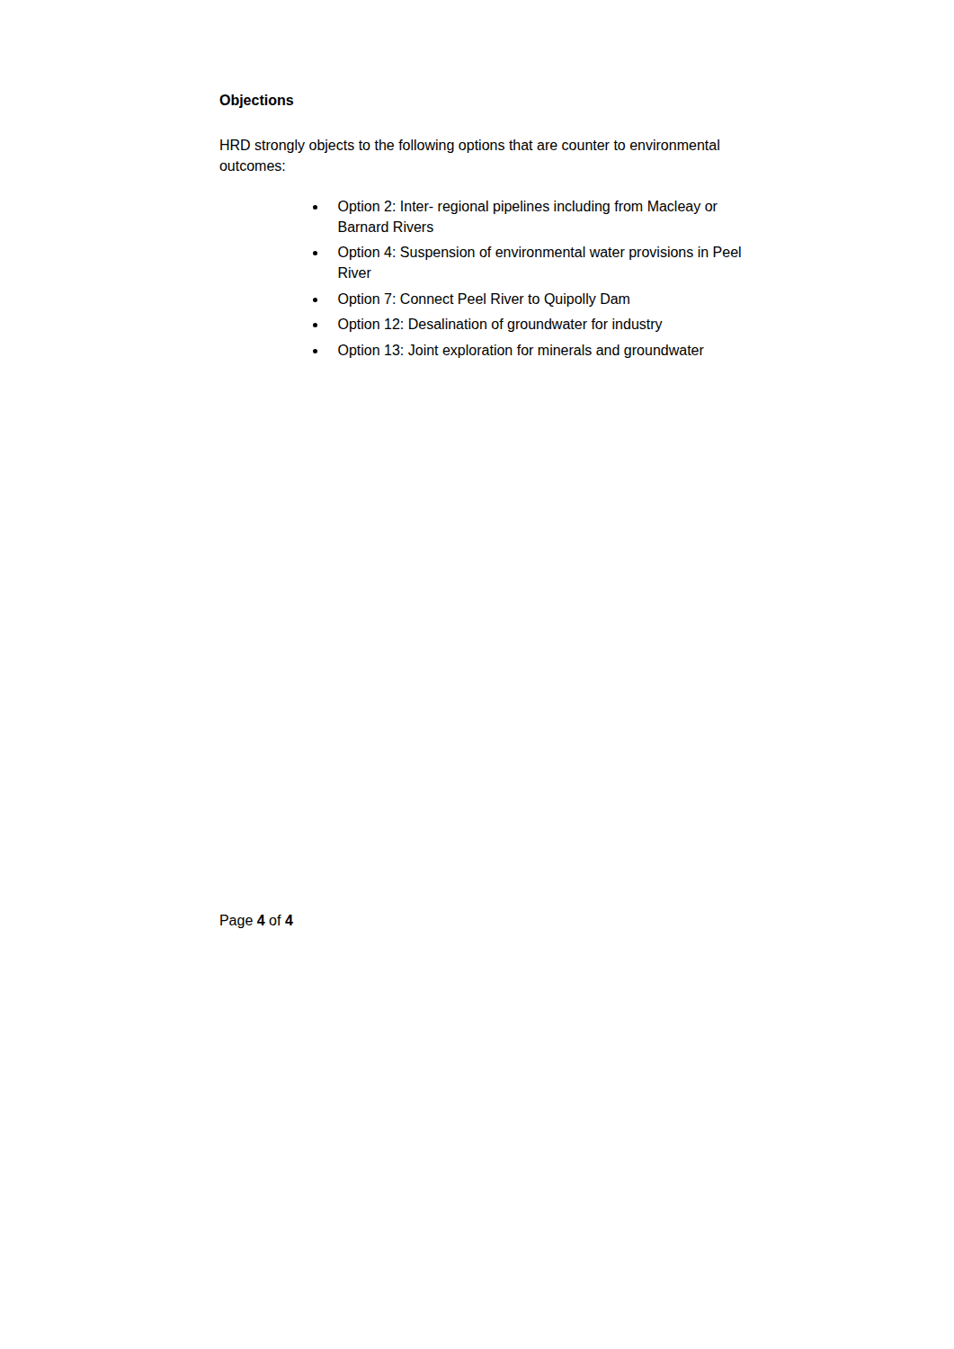Objections
HRD strongly objects to the following options that are counter to environmental outcomes:
Option 2: Inter- regional pipelines including from Macleay or Barnard Rivers
Option 4: Suspension of environmental water provisions in Peel River
Option 7: Connect Peel River to Quipolly Dam
Option 12: Desalination of groundwater for industry
Option 13: Joint exploration for minerals and groundwater
Page 4 of 4